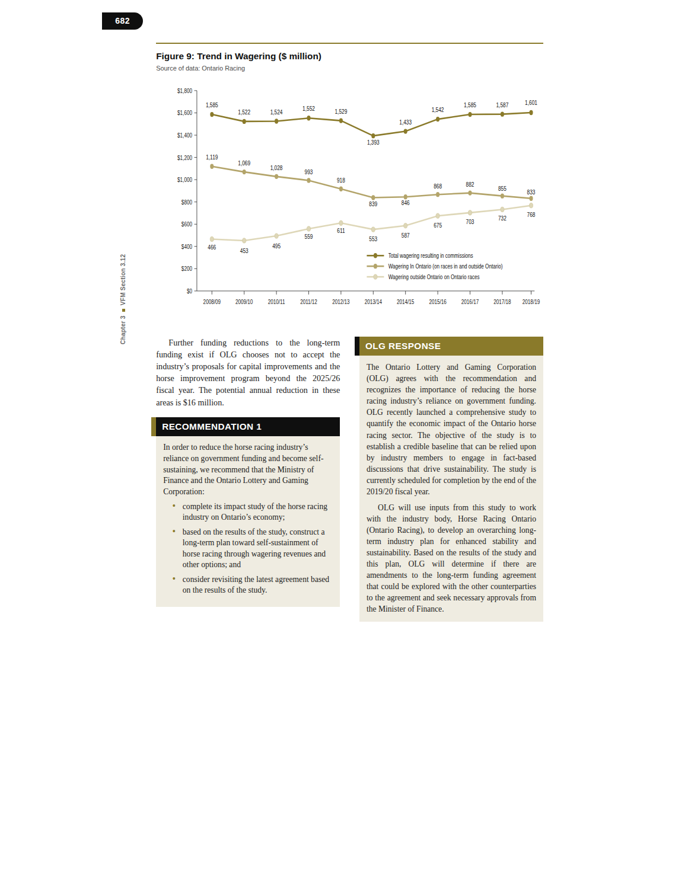682
Chapter 3 VFM Section 3.12
Figure 9: Trend in Wagering ($ million)
Source of data: Ontario Racing
$1,800 $1,600 $1,400 $1,200 $1,000 $800 $600 $400 $200 $0 2008/09 2009/10 2010/11 2011/12 2012/13 2013/14 2014/15 2015/16 2016/17 2017/18 2018/19 1,585 1,522 1,524 1,552 1,529 1,393 1,433 1,542 1,585 1,587 1,601 1,119 1,069 1,028 993 918 839 846 868 882 855 833 466 453 495 559 611 553 587 675 703 732 768 Total wagering resulting in commissions Wagering In Ontario (on races in and outside Ontario) Wagering outside Ontario on Ontario races
Further funding reductions to the long-term funding exist if OLG chooses not to accept the industry’s proposals for capital improvements and the horse improvement program beyond the 2025/26 fiscal year. The potential annual reduction in these areas is $16 million.
RECOMMENDATION 1
In order to reduce the horse racing industry’s reliance on government funding and become self-sustaining, we recommend that the Ministry of Finance and the Ontario Lottery and Gaming Corporation:
complete its impact study of the horse racing industry on Ontario’s economy;
based on the results of the study, construct a long-term plan toward self-sustainment of horse racing through wagering revenues and other options; and
consider revisiting the latest agreement based on the results of the study.
OLG RESPONSE
The Ontario Lottery and Gaming Corporation (OLG) agrees with the recommendation and recognizes the importance of reducing the horse racing industry’s reliance on government funding. OLG recently launched a comprehensive study to quantify the economic impact of the Ontario horse racing sector. The objective of the study is to establish a credible baseline that can be relied upon by industry members to engage in fact-based discussions that drive sustainability. The study is currently scheduled for completion by the end of the 2019/20 fiscal year.
OLG will use inputs from this study to work with the industry body, Horse Racing Ontario (Ontario Racing), to develop an overarching long-term industry plan for enhanced stability and sustainability. Based on the results of the study and this plan, OLG will determine if there are amendments to the long-term funding agreement that could be explored with the other counterparties to the agreement and seek necessary approvals from the Minister of Finance.